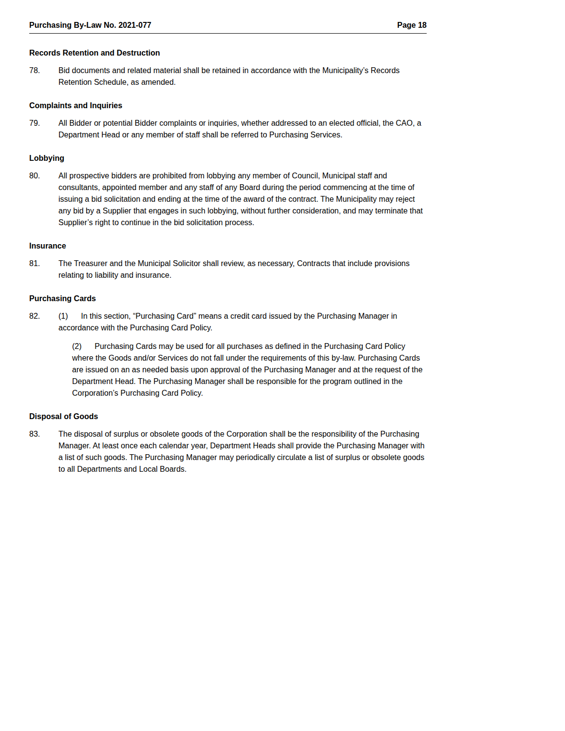Purchasing By-Law No. 2021-077 Page 18
Records Retention and Destruction
78.
Bid documents and related material shall be retained in accordance with the Municipality’s Records Retention Schedule, as amended.
Complaints and Inquiries
79.
All Bidder or potential Bidder complaints or inquiries, whether addressed to an elected official, the CAO, a Department Head or any member of staff shall be referred to Purchasing Services.
Lobbying
80.
All prospective bidders are prohibited from lobbying any member of Council, Municipal staff and consultants, appointed member and any staff of any Board during the period commencing at the time of issuing a bid solicitation and ending at the time of the award of the contract. The Municipality may reject any bid by a Supplier that engages in such lobbying, without further consideration, and may terminate that Supplier’s right to continue in the bid solicitation process.
Insurance
81.
The Treasurer and the Municipal Solicitor shall review, as necessary, Contracts that include provisions relating to liability and insurance.
Purchasing Cards
82.
(1) In this section, “Purchasing Card” means a credit card issued by the Purchasing Manager in accordance with the Purchasing Card Policy.
(2) Purchasing Cards may be used for all purchases as defined in the Purchasing Card Policy where the Goods and/or Services do not fall under the requirements of this by-law. Purchasing Cards are issued on an as needed basis upon approval of the Purchasing Manager and at the request of the Department Head. The Purchasing Manager shall be responsible for the program outlined in the Corporation’s Purchasing Card Policy.
Disposal of Goods
83.
The disposal of surplus or obsolete goods of the Corporation shall be the responsibility of the Purchasing Manager. At least once each calendar year, Department Heads shall provide the Purchasing Manager with a list of such goods. The Purchasing Manager may periodically circulate a list of surplus or obsolete goods to all Departments and Local Boards.